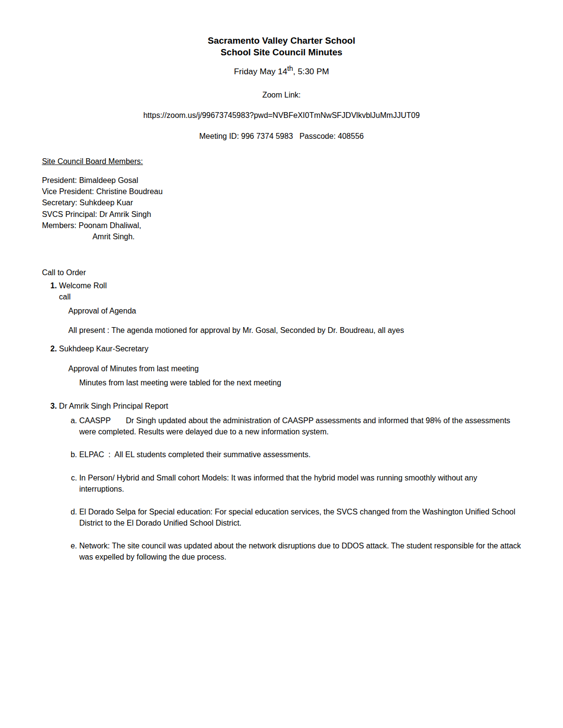Sacramento Valley Charter School
School Site Council Minutes
Friday May 14th, 5:30 PM
Zoom Link:
https://zoom.us/j/99673745983?pwd=NVBFeXI0TmNwSFJDVlkvblJuMmJJUT09
Meeting ID: 996 7374 5983 Passcode: 408556
Site Council Board Members:
President: Bimaldeep Gosal
Vice President: Christine Boudreau
Secretary: Suhkdeep Kuar
SVCS Principal: Dr Amrik Singh
Members: Poonam Dhaliwal,
Amrit Singh.
Call to Order
Welcome Roll
call
Approval of Agenda
All present : The agenda motioned for approval by Mr. Gosal, Seconded by Dr. Boudreau, all ayes
Sukhdeep Kaur-Secretary
Approval of Minutes from last meeting
Minutes from last meeting were tabled for the next meeting
Dr Amrik Singh Principal Report
CAASPP Dr Singh updated about the administration of CAASPP assessments and informed that 98% of the assessments were completed. Results were delayed due to a new information system.
ELPAC : All EL students completed their summative assessments.
In Person/ Hybrid and Small cohort Models: It was informed that the hybrid model was running smoothly without any interruptions.
El Dorado Selpa for Special education: For special education services, the SVCS changed from the Washington Unified School District to the El Dorado Unified School District.
Network: The site council was updated about the network disruptions due to DDOS attack. The student responsible for the attack was expelled by following the due process.